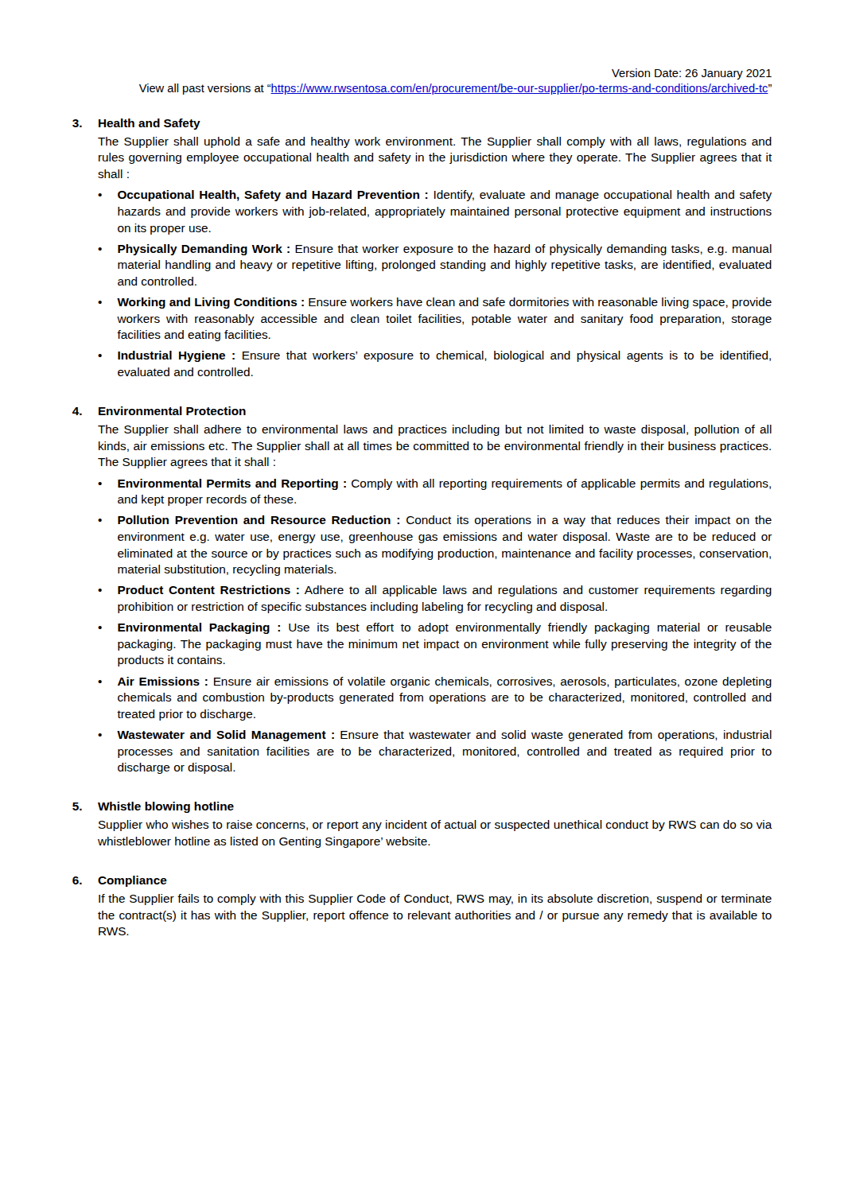Version Date: 26 January 2021
View all past versions at “https://www.rwsentosa.com/en/procurement/be-our-supplier/po-terms-and-conditions/archived-tc”
3.
Health and Safety
The Supplier shall uphold a safe and healthy work environment. The Supplier shall comply with all laws, regulations and rules governing employee occupational health and safety in the jurisdiction where they operate. The Supplier agrees that it shall :
•Occupational Health, Safety and Hazard Prevention : Identify, evaluate and manage occupational health and safety hazards and provide workers with job-related, appropriately maintained personal protective equipment and instructions on its proper use.
•Physically Demanding Work : Ensure that worker exposure to the hazard of physically demanding tasks, e.g. manual material handling and heavy or repetitive lifting, prolonged standing and highly repetitive tasks, are identified, evaluated and controlled.
•Working and Living Conditions : Ensure workers have clean and safe dormitories with reasonable living space, provide workers with reasonably accessible and clean toilet facilities, potable water and sanitary food preparation, storage facilities and eating facilities.
•Industrial Hygiene : Ensure that workers’ exposure to chemical, biological and physical agents is to be identified, evaluated and controlled.
4.
Environmental Protection
The Supplier shall adhere to environmental laws and practices including but not limited to waste disposal, pollution of all kinds, air emissions etc. The Supplier shall at all times be committed to be environmental friendly in their business practices. The Supplier agrees that it shall :
•Environmental Permits and Reporting : Comply with all reporting requirements of applicable permits and regulations, and kept proper records of these.
•Pollution Prevention and Resource Reduction : Conduct its operations in a way that reduces their impact on the environment e.g. water use, energy use, greenhouse gas emissions and water disposal. Waste are to be reduced or eliminated at the source or by practices such as modifying production, maintenance and facility processes, conservation, material substitution, recycling materials.
•Product Content Restrictions : Adhere to all applicable laws and regulations and customer requirements regarding prohibition or restriction of specific substances including labeling for recycling and disposal.
•Environmental Packaging : Use its best effort to adopt environmentally friendly packaging material or reusable packaging. The packaging must have the minimum net impact on environment while fully preserving the integrity of the products it contains.
•Air Emissions : Ensure air emissions of volatile organic chemicals, corrosives, aerosols, particulates, ozone depleting chemicals and combustion by-products generated from operations are to be characterized, monitored, controlled and treated prior to discharge.
•Wastewater and Solid Management : Ensure that wastewater and solid waste generated from operations, industrial processes and sanitation facilities are to be characterized, monitored, controlled and treated as required prior to discharge or disposal.
5.
Whistle blowing hotline
Supplier who wishes to raise concerns, or report any incident of actual or suspected unethical conduct by RWS can do so via whistleblower hotline as listed on Genting Singapore’ website.
6.
Compliance
If the Supplier fails to comply with this Supplier Code of Conduct, RWS may, in its absolute discretion, suspend or terminate the contract(s) it has with the Supplier, report offence to relevant authorities and / or pursue any remedy that is available to RWS.